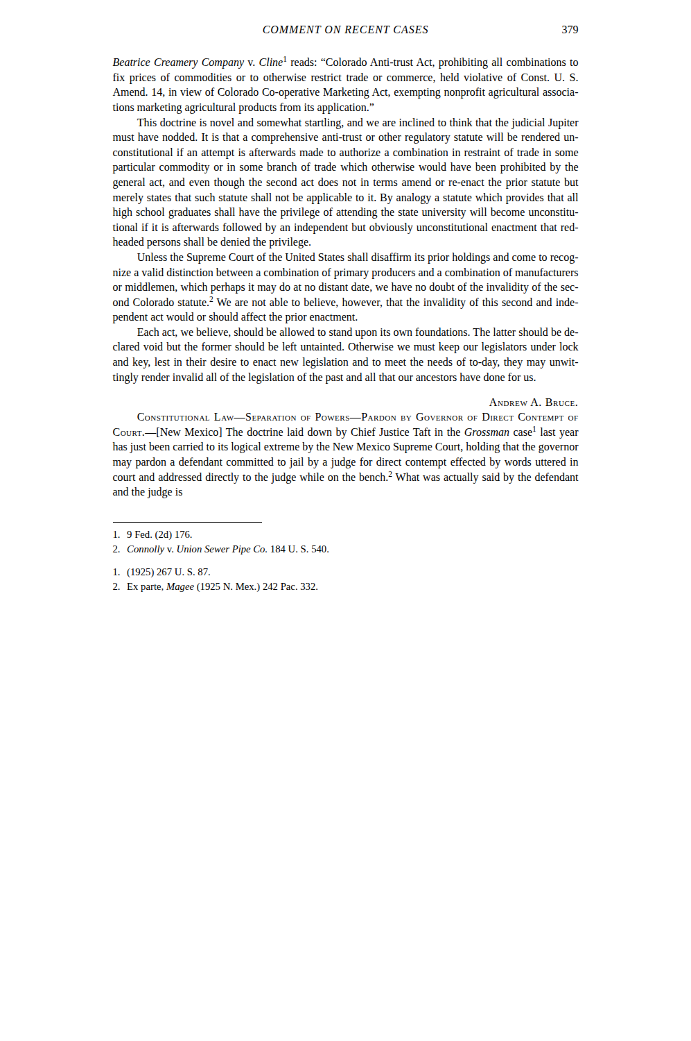COMMENT ON RECENT CASES
379
Beatrice Creamery Company v. Cline1 reads: “Colorado Anti-trust Act, prohibiting all combinations to fix prices of commodities or to otherwise restrict trade or commerce, held violative of Const. U. S. Amend. 14, in view of Colorado Co-operative Marketing Act, exempting nonprofit agricultural associations marketing agricultural products from its application.”
This doctrine is novel and somewhat startling, and we are inclined to think that the judicial Jupiter must have nodded. It is that a comprehensive anti-trust or other regulatory statute will be rendered unconstitutional if an attempt is afterwards made to authorize a combination in restraint of trade in some particular commodity or in some branch of trade which otherwise would have been prohibited by the general act, and even though the second act does not in terms amend or re-enact the prior statute but merely states that such statute shall not be applicable to it. By analogy a statute which provides that all high school graduates shall have the privilege of attending the state university will become unconstitutional if it is afterwards followed by an independent but obviously unconstitutional enactment that red-headed persons shall be denied the privilege.
Unless the Supreme Court of the United States shall disaffirm its prior holdings and come to recognize a valid distinction between a combination of primary producers and a combination of manufacturers or middlemen, which perhaps it may do at no distant date, we have no doubt of the invalidity of the second Colorado statute.2 We are not able to believe, however, that the invalidity of this second and independent act would or should affect the prior enactment.
Each act, we believe, should be allowed to stand upon its own foundations. The latter should be declared void but the former should be left untainted. Otherwise we must keep our legislators under lock and key, lest in their desire to enact new legislation and to meet the needs of to-day, they may unwittingly render invalid all of the legislation of the past and all that our ancestors have done for us.
Andrew A. Bruce.
Constitutional Law—Separation of Powers—Pardon by Governor of Direct Contempt of Court.—[New Mexico] The doctrine laid down by Chief Justice Taft in the Grossman case1 last year has just been carried to its logical extreme by the New Mexico Supreme Court, holding that the governor may pardon a defendant committed to jail by a judge for direct contempt effected by words uttered in court and addressed directly to the judge while on the bench.2 What was actually said by the defendant and the judge is
1. 9 Fed. (2d) 176.
2. Connolly v. Union Sewer Pipe Co. 184 U. S. 540.
1.(1925) 267 U. S. 87.
2. Ex parte, Magee (1925 N. Mex.) 242 Pac. 332.